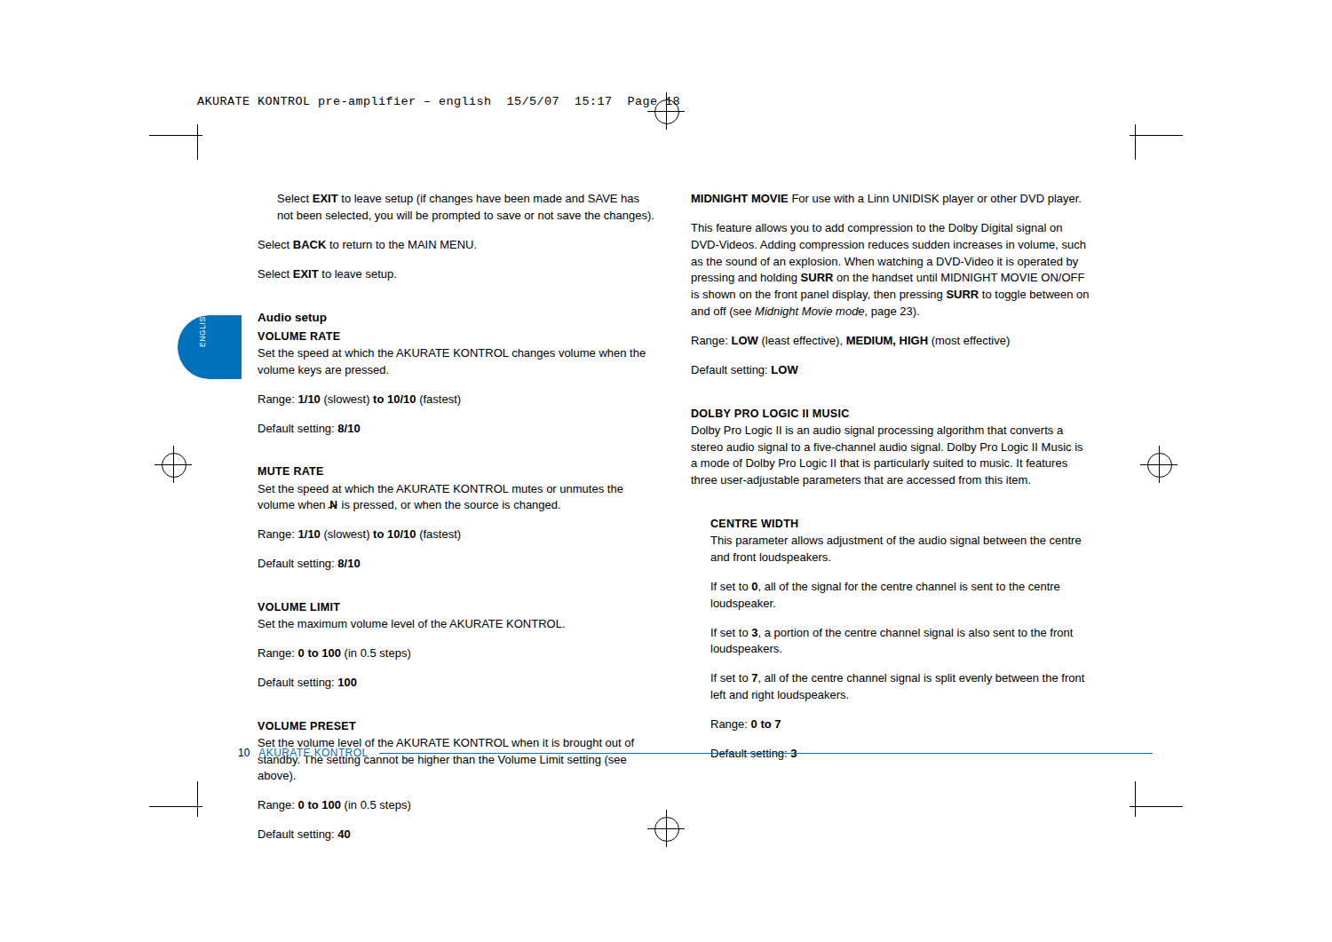AKURATE KONTROL pre-amplifier – english 15/5/07 15:17 Page 18
ENGLISH
Select EXIT to leave setup (if changes have been made and SAVE has not been selected, you will be prompted to save or not save the changes).
Select BACK to return to the MAIN MENU.
Select EXIT to leave setup.
Audio setup
VOLUME RATE
Set the speed at which the AKURATE KONTROL changes volume when the volume keys are pressed.
Range: 1/10 (slowest) to 10/10 (fastest)
Default setting: 8/10
MUTE RATE
Set the speed at which the AKURATE KONTROL mutes or unmutes the volume when N is pressed, or when the source is changed.
Range: 1/10 (slowest) to 10/10 (fastest)
Default setting: 8/10
VOLUME LIMIT
Set the maximum volume level of the AKURATE KONTROL.
Range: 0 to 100 (in 0.5 steps)
Default setting: 100
VOLUME PRESET
Set the volume level of the AKURATE KONTROL when it is brought out of standby. The setting cannot be higher than the Volume Limit setting (see above).
Range: 0 to 100 (in 0.5 steps)
Default setting: 40
MIDNIGHT MOVIE For use with a Linn UNIDISK player or other DVD player.
This feature allows you to add compression to the Dolby Digital signal on DVD-Videos. Adding compression reduces sudden increases in volume, such as the sound of an explosion. When watching a DVD-Video it is operated by pressing and holding SURR on the handset until MIDNIGHT MOVIE ON/OFF is shown on the front panel display, then pressing SURR to toggle between on and off (see Midnight Movie mode, page 23).
Range: LOW (least effective), MEDIUM, HIGH (most effective)
Default setting: LOW
DOLBY PRO LOGIC II MUSIC
Dolby Pro Logic II is an audio signal processing algorithm that converts a stereo audio signal to a five-channel audio signal. Dolby Pro Logic II Music is a mode of Dolby Pro Logic II that is particularly suited to music. It features three user-adjustable parameters that are accessed from this item.
CENTRE WIDTH
This parameter allows adjustment of the audio signal between the centre and front loudspeakers.
If set to 0, all of the signal for the centre channel is sent to the centre loudspeaker.
If set to 3, a portion of the centre channel signal is also sent to the front loudspeakers.
If set to 7, all of the centre channel signal is split evenly between the front left and right loudspeakers.
Range: 0 to 7
Default setting: 3
10 AKURATE KONTROL